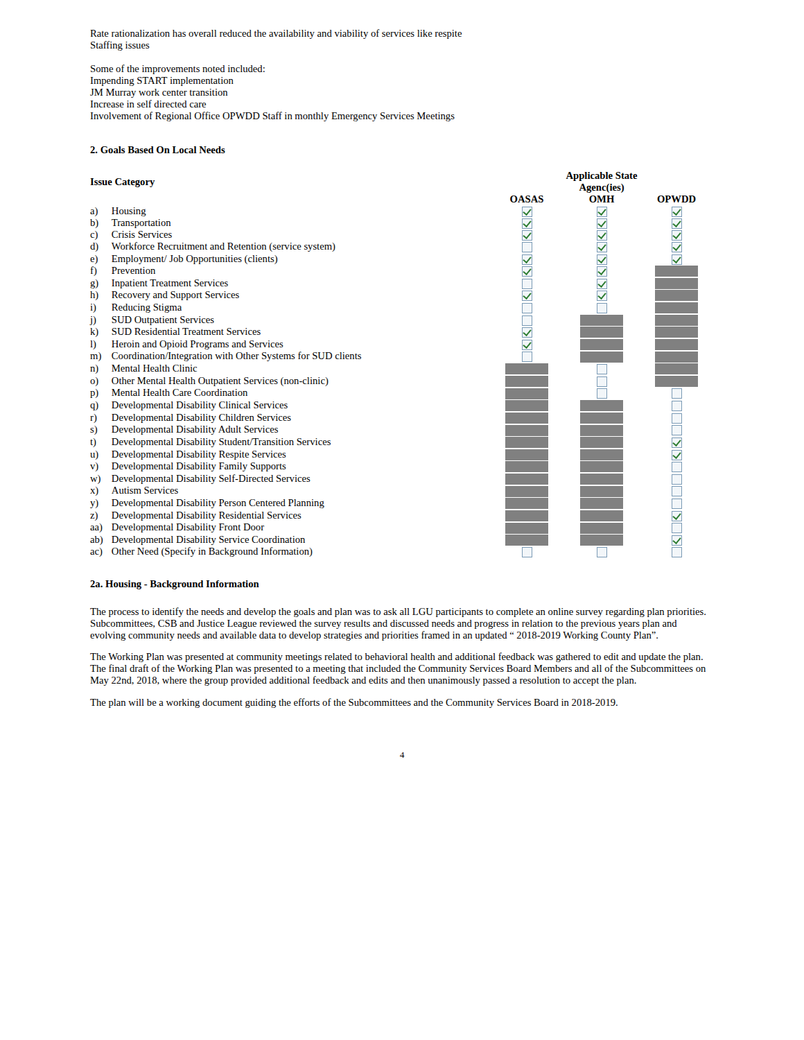Rate rationalization has overall reduced the availability and viability of services like respite
Staffing issues
Some of the improvements noted included:
Impending START implementation
JM Murray work center transition
Increase in self directed care
Involvement of Regional Office OPWDD Staff in monthly Emergency Services Meetings
2. Goals Based On Local Needs
| Issue Category | Applicable State Agenc(ies) |
| | OASAS | OMH | OPWDD |
| a) Housing | | | |
| b) Transportation | | | |
| c) Crisis Services | | | |
| d) Workforce Recruitment and Retention (service system) | | | |
| e) Employment/ Job Opportunities (clients) | | | |
| f) Prevention | | | |
| g) Inpatient Treatment Services | | | |
| h) Recovery and Support Services | | | |
| i) Reducing Stigma | | | |
| j) SUD Outpatient Services | | | |
| k) SUD Residential Treatment Services | | | |
| l) Heroin and Opioid Programs and Services | | | |
| m) Coordination/Integration with Other Systems for SUD clients | | | |
| n) Mental Health Clinic | | | |
| o) Other Mental Health Outpatient Services (non-clinic) | | | |
| p) Mental Health Care Coordination | | | |
| q) Developmental Disability Clinical Services | | | |
| r) Developmental Disability Children Services | | | |
| s) Developmental Disability Adult Services | | | |
| t) Developmental Disability Student/Transition Services | | | |
| u) Developmental Disability Respite Services | | | |
| v) Developmental Disability Family Supports | | | |
| w) Developmental Disability Self-Directed Services | | | |
| x) Autism Services | | | |
| y) Developmental Disability Person Centered Planning | | | |
| z) Developmental Disability Residential Services | | | |
| aa) Developmental Disability Front Door | | | |
| ab) Developmental Disability Service Coordination | | | |
| ac) Other Need (Specify in Background Information) | | | |
2a. Housing - Background Information
The process to identify the needs and develop the goals and plan was to ask all LGU participants to complete an online survey regarding plan priorities. Subcommittees, CSB and Justice League reviewed the survey results and discussed needs and progress in relation to the previous years plan and evolving community needs and available data to develop strategies and priorities framed in an updated “ 2018-2019 Working County Plan”.
The Working Plan was presented at community meetings related to behavioral health and additional feedback was gathered to edit and update the plan. The final draft of the Working Plan was presented to a meeting that included the Community Services Board Members and all of the Subcommittees on May 22nd, 2018, where the group provided additional feedback and edits and then unanimously passed a resolution to accept the plan.
The plan will be a working document guiding the efforts of the Subcommittees and the Community Services Board in 2018-2019.
4